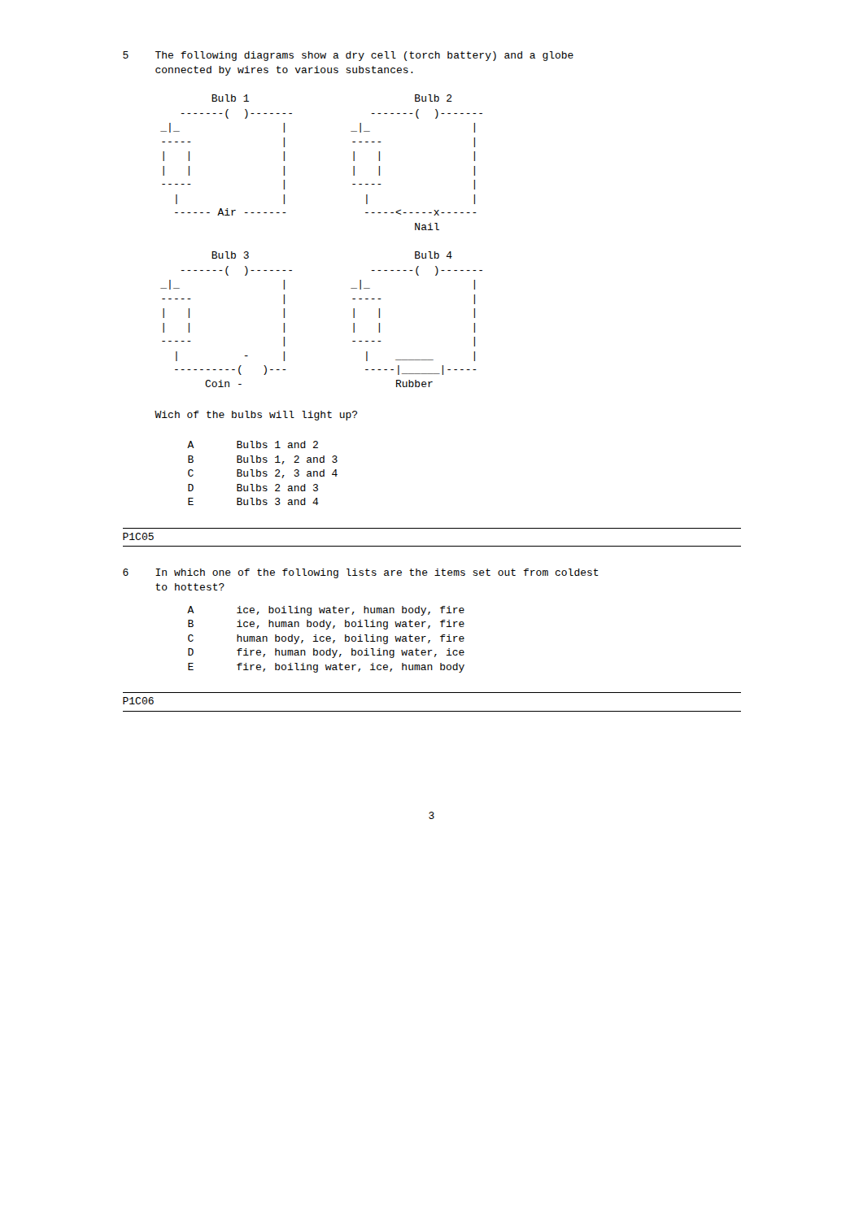5
The following diagrams show a dry cell (torch battery) and a globe
connected by wires to various substances.
              Bulb 1                          Bulb 2
         -------(  )-------            -------(  )-------
      _|_                |          _|_                |
      -----              |          -----              |
      |   |              |          |   |              |
      |   |              |          |   |              |
      -----              |          -----              |
        |                |            |                |
        ------ Air -------            -----<-----x------
                                              Nail

              Bulb 3                          Bulb 4
         -------(  )-------            -------(  )-------
      _|_                |          _|_                |
      -----              |          -----              |
      |   |              |          |   |              |
      |   |              |          |   |              |
      -----              |          -----              |
        |          -     |            |    ______      |
        ----------(   )---            -----|______|-----
             Coin -                        Rubber
Wich of the bulbs will light up?
| A | Bulbs 1 and 2 |
| B | Bulbs 1, 2 and 3 |
| C | Bulbs 2, 3 and 4 |
| D | Bulbs 2 and 3 |
| E | Bulbs 3 and 4 |
P1C05
6
In which one of the following lists are the items set out from coldest
to hottest?
| A | ice, boiling water, human body, fire |
| B | ice, human body, boiling water, fire |
| C | human body, ice, boiling water, fire |
| D | fire, human body, boiling water, ice |
| E | fire, boiling water, ice, human body |
P1C06
3